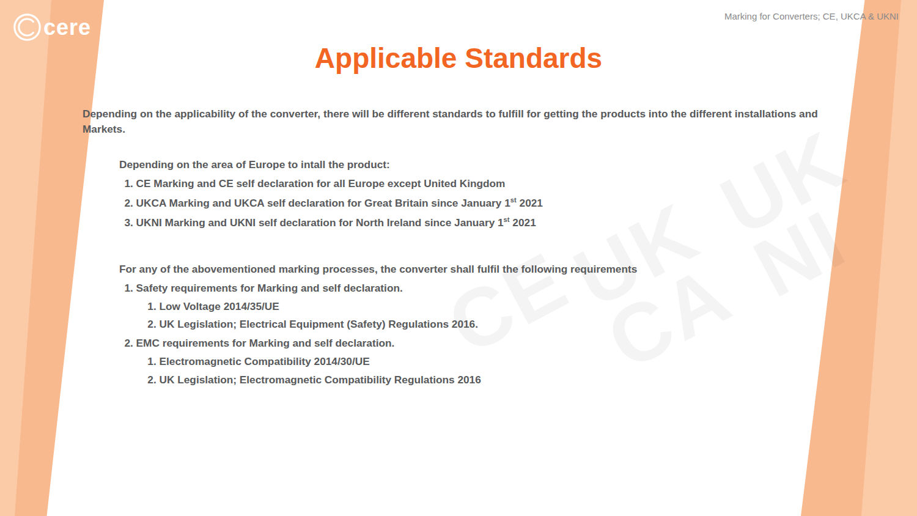UK NI
UK CA
CE
cere
Marking for Converters; CE, UKCA & UKNI
Applicable Standards
Depending on the applicability of the converter, there will be different standards to fulfill for getting the products into the different installations and Markets.
Depending on the area of Europe to intall the product:
CE Marking and CE self declaration for all Europe except United Kingdom
UKCA Marking and UKCA self declaration for Great Britain since January 1st 2021
UKNI Marking and UKNI self declaration for North Ireland since January 1st 2021
For any of the abovementioned marking processes, the converter shall fulfil the following requirements
Safety requirements for Marking and self declaration.
Low Voltage 2014/35/UE
UK Legislation; Electrical Equipment (Safety) Regulations 2016.
EMC requirements for Marking and self declaration.
Electromagnetic Compatibility 2014/30/UE
UK Legislation; Electromagnetic Compatibility Regulations 2016